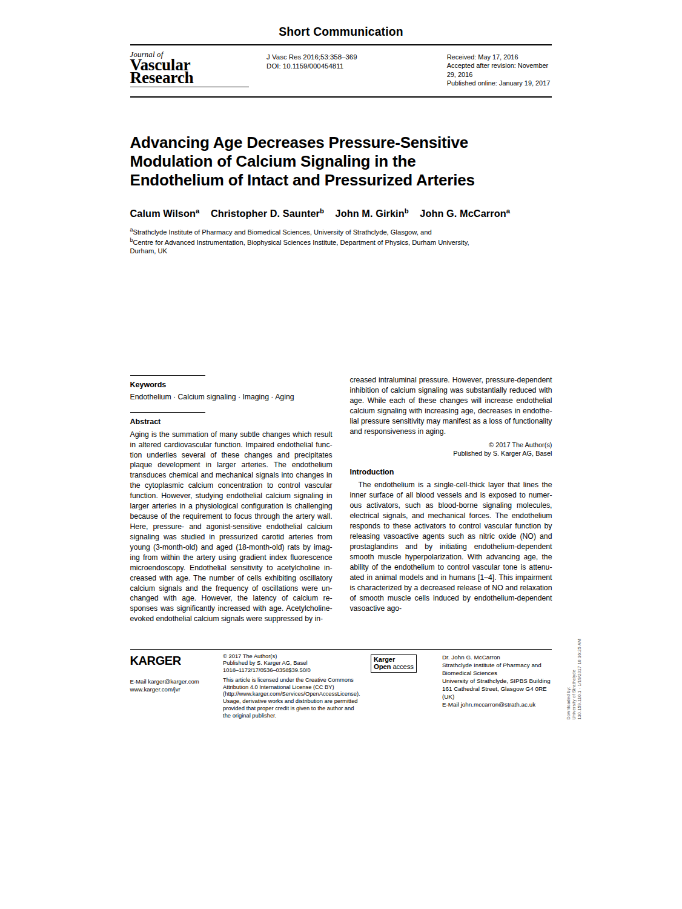Short Communication
Journal of Vascular Research
J Vasc Res 2016;53:358–369
DOI: 10.1159/000454811
Received: May 17, 2016
Accepted after revision: November 29, 2016
Published online: January 19, 2017
Advancing Age Decreases Pressure-Sensitive
Modulation of Calcium Signaling in the
Endothelium of Intact and Pressurized Arteries
Calum Wilsona Christopher D. Saunterb John M. Girkinb John G. McCarrona
aStrathclyde Institute of Pharmacy and Biomedical Sciences, University of Strathclyde, Glasgow, and
bCentre for Advanced Instrumentation, Biophysical Sciences Institute, Department of Physics, Durham University,
Durham, UK
Keywords
Endothelium · Calcium signaling · Imaging · Aging
Abstract
Aging is the summation of many subtle changes which result in altered cardiovascular function. Impaired endothelial function underlies several of these changes and precipitates plaque development in larger arteries. The endothelium transduces chemical and mechanical signals into changes in the cytoplasmic calcium concentration to control vascular function. However, studying endothelial calcium signaling in larger arteries in a physiological configuration is challenging because of the requirement to focus through the artery wall. Here, pressure- and agonist-sensitive endothelial calcium signaling was studied in pressurized carotid arteries from young (3-month-old) and aged (18-month-old) rats by imaging from within the artery using gradient index fluorescence microendoscopy. Endothelial sensitivity to acetylcholine increased with age. The number of cells exhibiting oscillatory calcium signals and the frequency of oscillations were unchanged with age. However, the latency of calcium responses was significantly increased with age. Acetylcholine-evoked endothelial calcium signals were suppressed by in-
creased intraluminal pressure. However, pressure-dependent inhibition of calcium signaling was substantially reduced with age. While each of these changes will increase endothelial calcium signaling with increasing age, decreases in endothelial pressure sensitivity may manifest as a loss of functionality and responsiveness in aging.
© 2017 The Author(s)
Published by S. Karger AG, Basel
Introduction
The endothelium is a single-cell-thick layer that lines the inner surface of all blood vessels and is exposed to numerous activators, such as blood-borne signaling molecules, electrical signals, and mechanical forces. The endothelium responds to these activators to control vascular function by releasing vasoactive agents such as nitric oxide (NO) and prostaglandins and by initiating endothelium-dependent smooth muscle hyperpolarization. With advancing age, the ability of the endothelium to control vascular tone is attenuated in animal models and in humans [1–4]. This impairment is characterized by a decreased release of NO and relaxation of smooth muscle cells induced by endothelium-dependent vasoactive ago-
KARGER
E-Mail karger@karger.com
www.karger.com/jvr
© 2017 The Author(s)
Published by S. Karger AG, Basel
1018–1172/17/0536–0358$39.50/0
This article is licensed under the Creative Commons Attribution 4.0 International License (CC BY) (http://www.karger.com/Services/OpenAccessLicense). Usage, derivative works and distribution are permitted provided that proper credit is given to the author and the original publisher.
Karger Open access
Dr. John G. McCarron
Strathclyde Institute of Pharmacy and Biomedical Sciences
University of Strathclyde, SIPBS Building
161 Cathedral Street, Glasgow G4 0RE (UK)
E-Mail john.mccarron@strath.ac.uk
Downloaded by: University of Strathclyde 130.159.110.1 - 1/19/2017 10:16:25 AM